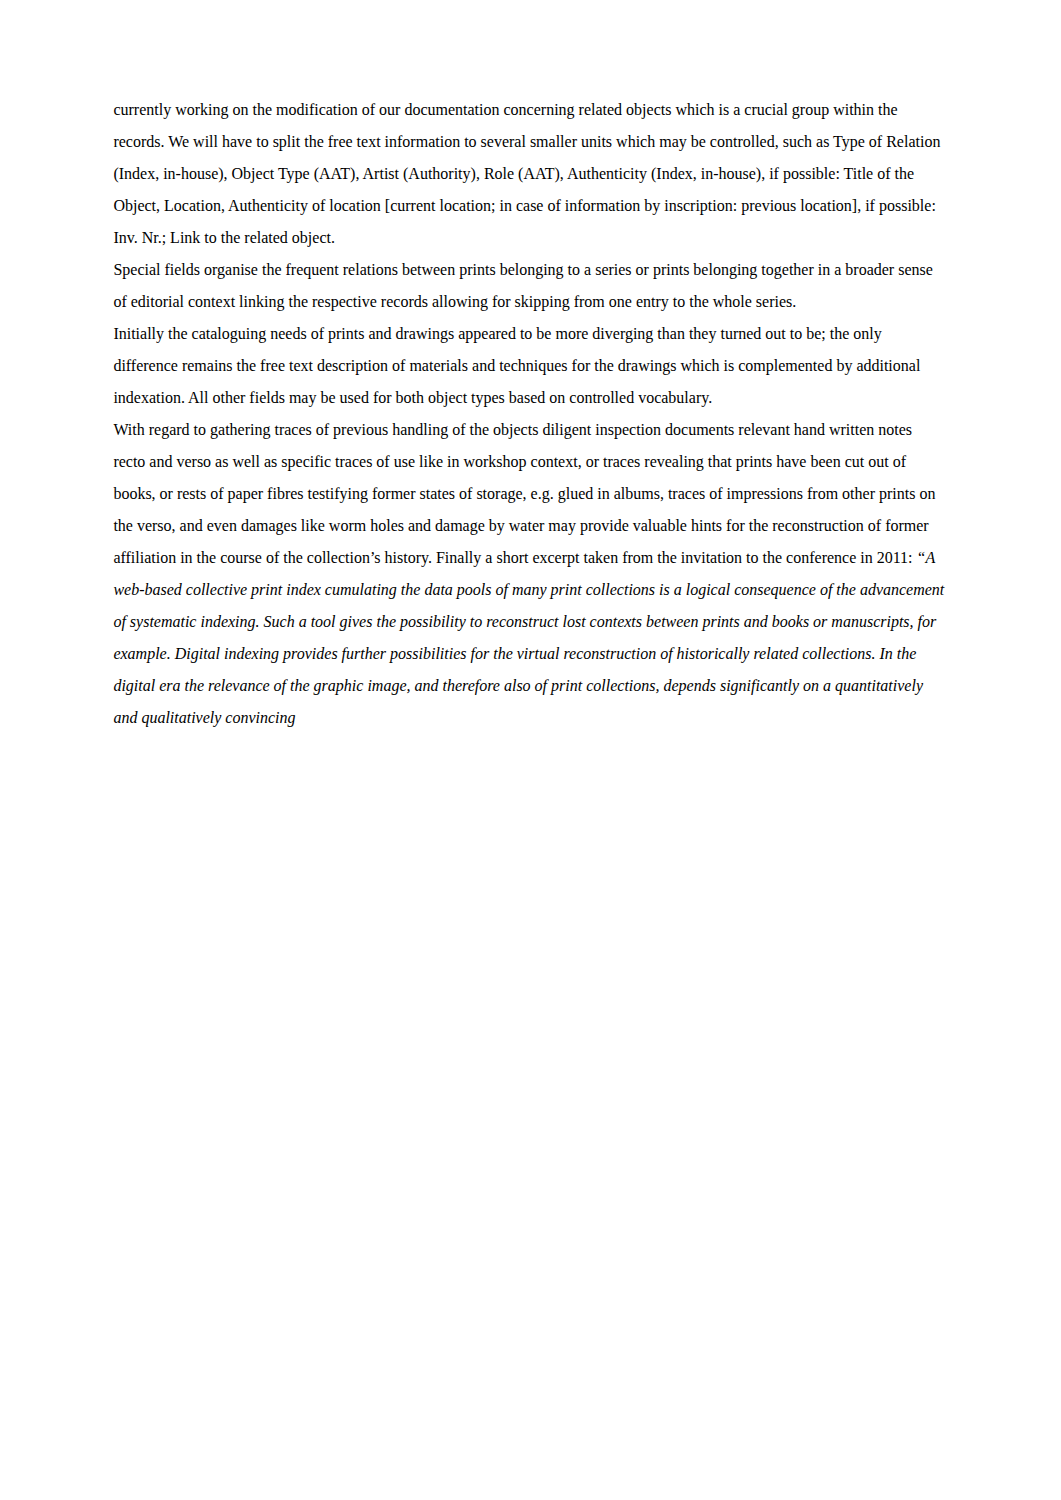currently working on the modification of our documentation concerning related objects which is a crucial group within the records. We will have to split the free text information to several smaller units which may be controlled, such as Type of Relation (Index, in-house), Object Type (AAT), Artist (Authority), Role (AAT), Authenticity (Index, in-house), if possible: Title of the Object, Location, Authenticity of location [current location; in case of information by inscription: previous location], if possible: Inv. Nr.; Link to the related object.
Special fields organise the frequent relations between prints belonging to a series or prints belonging together in a broader sense of editorial context linking the respective records allowing for skipping from one entry to the whole series.
Initially the cataloguing needs of prints and drawings appeared to be more diverging than they turned out to be; the only difference remains the free text description of materials and techniques for the drawings which is complemented by additional indexation. All other fields may be used for both object types based on controlled vocabulary.
With regard to gathering traces of previous handling of the objects diligent inspection documents relevant hand written notes recto and verso as well as specific traces of use like in workshop context, or traces revealing that prints have been cut out of books, or rests of paper fibres testifying former states of storage, e.g. glued in albums, traces of impressions from other prints on the verso, and even damages like worm holes and damage by water may provide valuable hints for the reconstruction of former affiliation in the course of the collection’s history. Finally a short excerpt taken from the invitation to the conference in 2011: “A web-based collective print index cumulating the data pools of many print collections is a logical consequence of the advancement of systematic indexing. Such a tool gives the possibility to reconstruct lost contexts between prints and books or manuscripts, for example. Digital indexing provides further possibilities for the virtual reconstruction of historically related collections. In the digital era the relevance of the graphic image, and therefore also of print collections, depends significantly on a quantitatively and qualitatively convincing